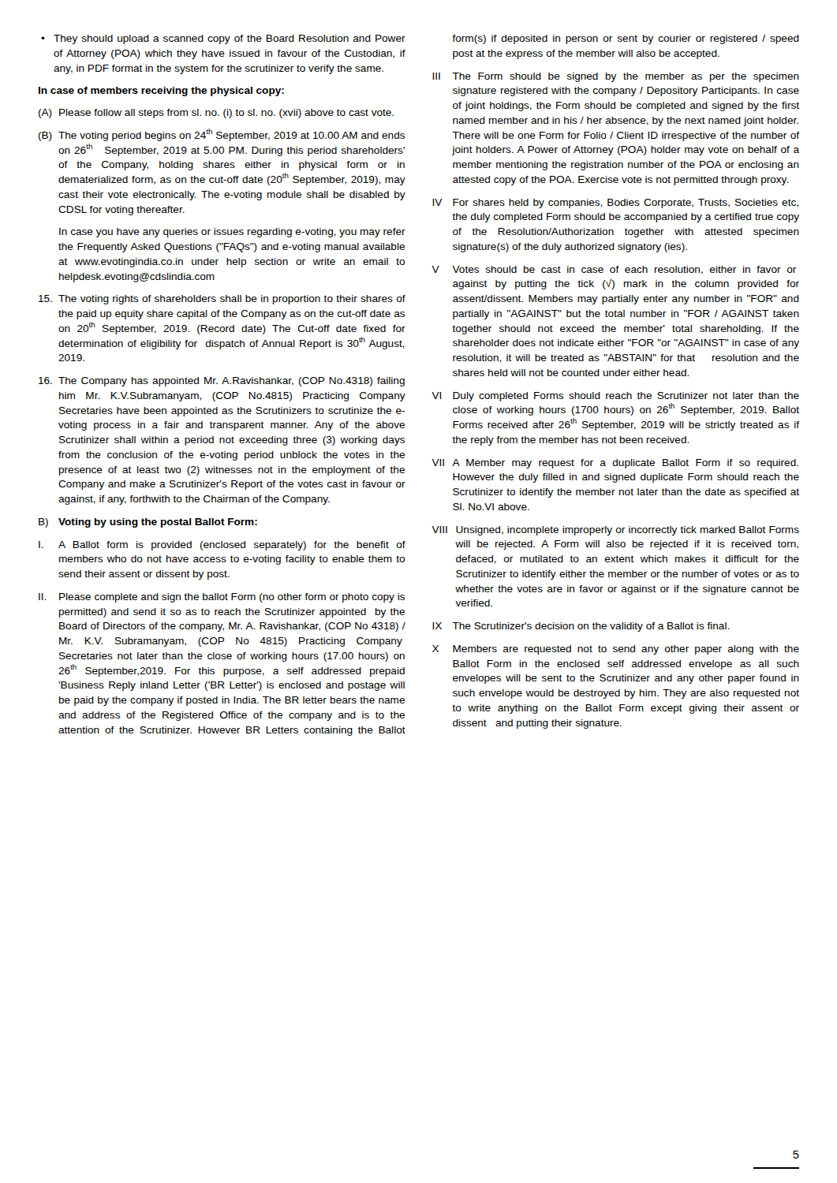They should upload a scanned copy of the Board Resolution and Power of Attorney (POA) which they have issued in favour of the Custodian, if any, in PDF format in the system for the scrutinizer to verify the same.
In case of members receiving the physical copy:
(A) Please follow all steps from sl. no. (i) to sl. no. (xvii) above to cast vote.
(B) The voting period begins on 24th September, 2019 at 10.00 AM and ends on 26th September, 2019 at 5.00 PM. During this period shareholders' of the Company, holding shares either in physical form or in dematerialized form, as on the cut-off date (20th September, 2019), may cast their vote electronically. The e-voting module shall be disabled by CDSL for voting thereafter.
In case you have any queries or issues regarding e-voting, you may refer the Frequently Asked Questions ("FAQs") and e-voting manual available at www.evotingindia.co.in under help section or write an email to helpdesk.evoting@cdslindia.com
15. The voting rights of shareholders shall be in proportion to their shares of the paid up equity share capital of the Company as on the cut-off date as on 20th September, 2019. (Record date) The Cut-off date fixed for determination of eligibility for dispatch of Annual Report is 30th August, 2019.
16. The Company has appointed Mr. A.Ravishankar, (COP No.4318) failing him Mr. K.V.Subramanyam, (COP No.4815) Practicing Company Secretaries have been appointed as the Scrutinizers to scrutinize the e- voting process in a fair and transparent manner. Any of the above Scrutinizer shall within a period not exceeding three (3) working days from the conclusion of the e-voting period unblock the votes in the presence of at least two (2) witnesses not in the employment of the Company and make a Scrutinizer's Report of the votes cast in favour or against, if any, forthwith to the Chairman of the Company.
B) Voting by using the postal Ballot Form:
I. A Ballot form is provided (enclosed separately) for the benefit of members who do not have access to e-voting facility to enable them to send their assent or dissent by post.
II. Please complete and sign the ballot Form (no other form or photo copy is permitted) and send it so as to reach the Scrutinizer appointed by the Board of Directors of the company, Mr. A. Ravishankar, (COP No 4318) / Mr. K.V. Subramanyam, (COP No 4815) Practicing Company Secretaries not later than the close of working hours (17.00 hours) on 26th September,2019. For this purpose, a self addressed prepaid 'Business Reply inland Letter ('BR Letter') is enclosed and postage will be paid by the company if posted in India. The BR letter bears the name and address of the Registered Office of the company and is to the attention of the Scrutinizer. However BR Letters containing the Ballot form(s) if deposited in person or sent by courier or registered / speed post at the express of the member will also be accepted.
IIIThe Form should be signed by the member as per the specimen signature registered with the company / Depository Participants. In case of joint holdings, the Form should be completed and signed by the first named member and in his / her absence, by the next named joint holder. There will be one Form for Folio / Client ID irrespective of the number of joint holders. A Power of Attorney (POA) holder may vote on behalf of a member mentioning the registration number of the POA or enclosing an attested copy of the POA. Exercise vote is not permitted through proxy.
IVFor shares held by companies, Bodies Corporate, Trusts, Societies etc, the duly completed Form should be accompanied by a certified true copy of the Resolution/Authorization together with attested specimen signature(s) of the duly authorized signatory (ies).
VVotes should be cast in case of each resolution, either in favor or against by putting the tick (√) mark in the column provided for assent/dissent. Members may partially enter any number in "FOR" and partially in "AGAINST" but the total number in "FOR / AGAINST taken together should not exceed the member' total shareholding. If the shareholder does not indicate either "FOR "or "AGAINST" in case of any resolution, it will be treated as "ABSTAIN" for that resolution and the shares held will not be counted under either head.
VIDuly completed Forms should reach the Scrutinizer not later than the close of working hours (1700 hours) on 26th September, 2019. Ballot Forms received after 26th September, 2019 will be strictly treated as if the reply from the member has not been received.
VIIA Member may request for a duplicate Ballot Form if so required. However the duly filled in and signed duplicate Form should reach the Scrutinizer to identify the member not later than the date as specified at Sl. No.VI above.
VIIIUnsigned, incomplete improperly or incorrectly tick marked Ballot Forms will be rejected. A Form will also be rejected if it is received torn, defaced, or mutilated to an extent which makes it difficult for the Scrutinizer to identify either the member or the number of votes or as to whether the votes are in favor or against or if the signature cannot be verified.
IXThe Scrutinizer's decision on the validity of a Ballot is final.
XMembers are requested not to send any other paper along with the Ballot Form in the enclosed self addressed envelope as all such envelopes will be sent to the Scrutinizer and any other paper found in such envelope would be destroyed by him. They are also requested not to write anything on the Ballot Form except giving their assent or dissent and putting their signature.
5